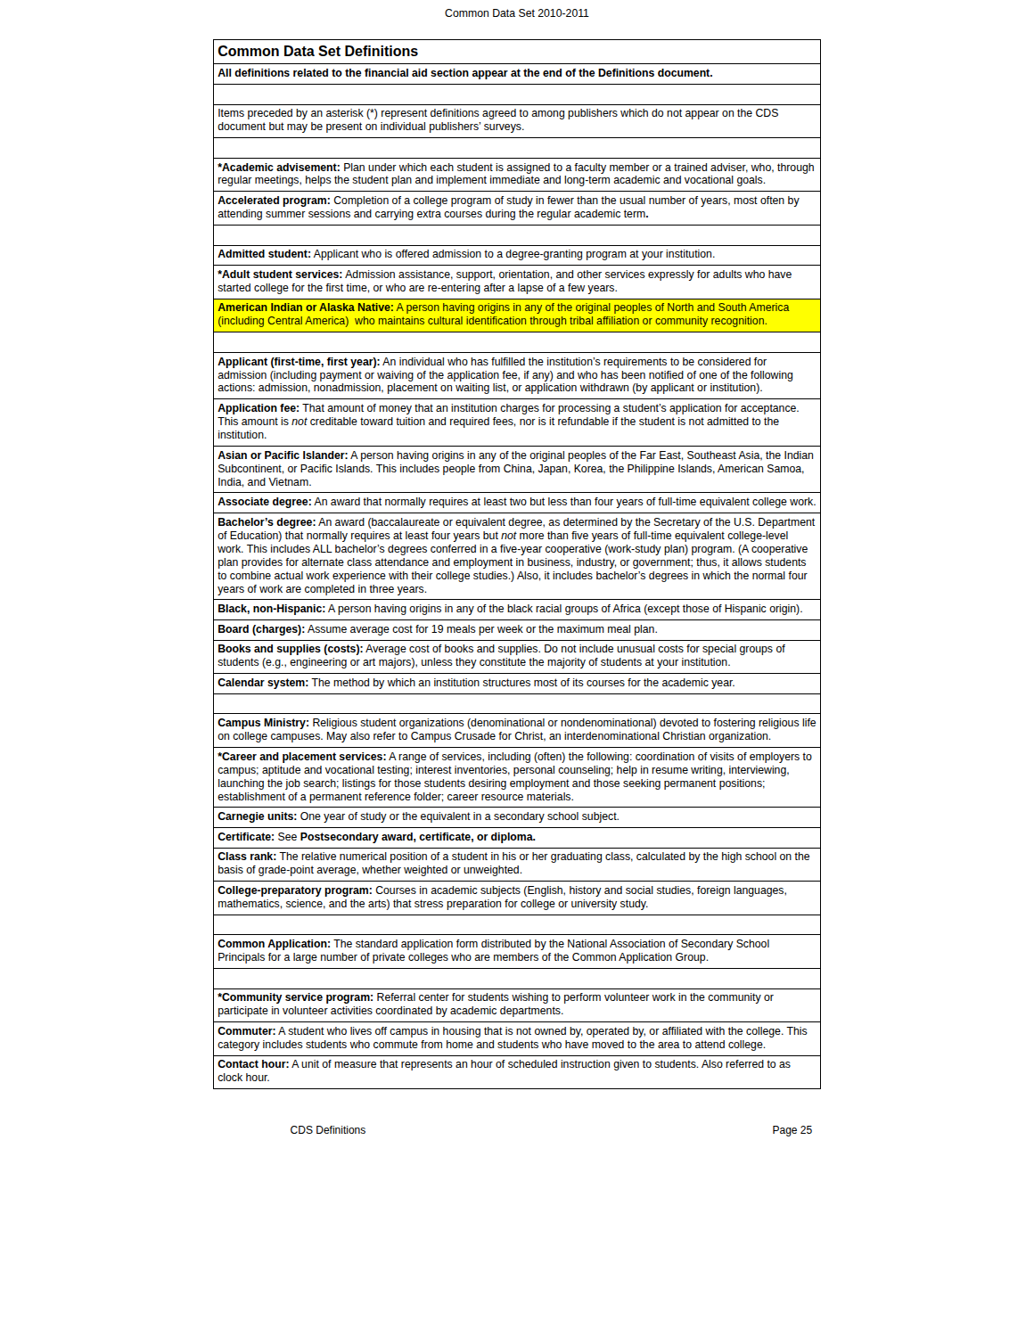Common Data Set 2010-2011
| Common Data Set Definitions |
| All definitions related to the financial aid section appear at the end of the Definitions document. |
| Items preceded by an asterisk (*) represent definitions agreed to among publishers which do not appear on the CDS document but may be present on individual publishers’ surveys. |
| *Academic advisement: Plan under which each student is assigned to a faculty member or a trained adviser, who, through regular meetings, helps the student plan and implement immediate and long-term academic and vocational goals. |
| Accelerated program: Completion of a college program of study in fewer than the usual number of years, most often by attending summer sessions and carrying extra courses during the regular academic term . |
| Admitted student: Applicant who is offered admission to a degree-granting program at your institution. |
| *Adult student services: Admission assistance, support, orientation, and other services expressly for adults who have started college for the first time, or who are re-entering after a lapse of a few years. |
| American Indian or Alaska Native: A person having origins in any of the original peoples of North and South America (including Central America) who maintains cultural identification through tribal affiliation or community recognition. |
| Applicant (first-time, first year): An individual who has fulfilled the institution’s requirements to be considered for admission (including payment or waiving of the application fee, if any) and who has been notified of one of the following actions: admission, nonadmission, placement on waiting list, or application withdrawn (by applicant or institution). |
| Application fee: That amount of money that an institution charges for processing a student’s application for acceptance. This amount is not creditable toward tuition and required fees, nor is it refundable if the student is not admitted to the institution. |
| Asian or Pacific Islander: A person having origins in any of the original peoples of the Far East, Southeast Asia, the Indian Subcontinent, or Pacific Islands. This includes people from China, Japan, Korea, the Philippine Islands, American Samoa, India, and Vietnam. |
| Associate degree: An award that normally requires at least two but less than four years of full-time equivalent college work. |
| Bachelor’s degree: An award (baccalaureate or equivalent degree, as determined by the Secretary of the U.S. Department of Education) that normally requires at least four years but not more than five years of full-time equivalent college-level work. This includes ALL bachelor’s degrees conferred in a five-year cooperative (work-study plan) program. (A cooperative plan provides for alternate class attendance and employment in business, industry, or government; thus, it allows students to combine actual work experience with their college studies.) Also, it includes bachelor’s degrees in which the normal four years of work are completed in three years. |
| Black, non-Hispanic: A person having origins in any of the black racial groups of Africa (except those of Hispanic origin). |
| Board (charges): Assume average cost for 19 meals per week or the maximum meal plan. |
| Books and supplies (costs): Average cost of books and supplies. Do not include unusual costs for special groups of students (e.g., engineering or art majors), unless they constitute the majority of students at your institution. |
| Calendar system: The method by which an institution structures most of its courses for the academic year. |
| Campus Ministry: Religious student organizations (denominational or nondenominational) devoted to fostering religious life on college campuses. May also refer to Campus Crusade for Christ, an interdenominational Christian organization. |
| *Career and placement services: A range of services, including (often) the following: coordination of visits of employers to campus; aptitude and vocational testing; interest inventories, personal counseling; help in resume writing, interviewing, launching the job search; listings for those students desiring employment and those seeking permanent positions; establishment of a permanent reference folder; career resource materials. |
| Carnegie units: One year of study or the equivalent in a secondary school subject. |
| Certificate: See Postsecondary award, certificate, or diploma. |
| Class rank: The relative numerical position of a student in his or her graduating class, calculated by the high school on the basis of grade-point average, whether weighted or unweighted. |
| College-preparatory program: Courses in academic subjects (English, history and social studies, foreign languages, mathematics, science, and the arts) that stress preparation for college or university study. |
| Common Application: The standard application form distributed by the National Association of Secondary School Principals for a large number of private colleges who are members of the Common Application Group. |
| *Community service program: Referral center for students wishing to perform volunteer work in the community or participate in volunteer activities coordinated by academic departments. |
| Commuter: A student who lives off campus in housing that is not owned by, operated by, or affiliated with the college. This category includes students who commute from home and students who have moved to the area to attend college. |
| Contact hour: A unit of measure that represents an hour of scheduled instruction given to students. Also referred to as clock hour. |
CDS Definitions
Page 25